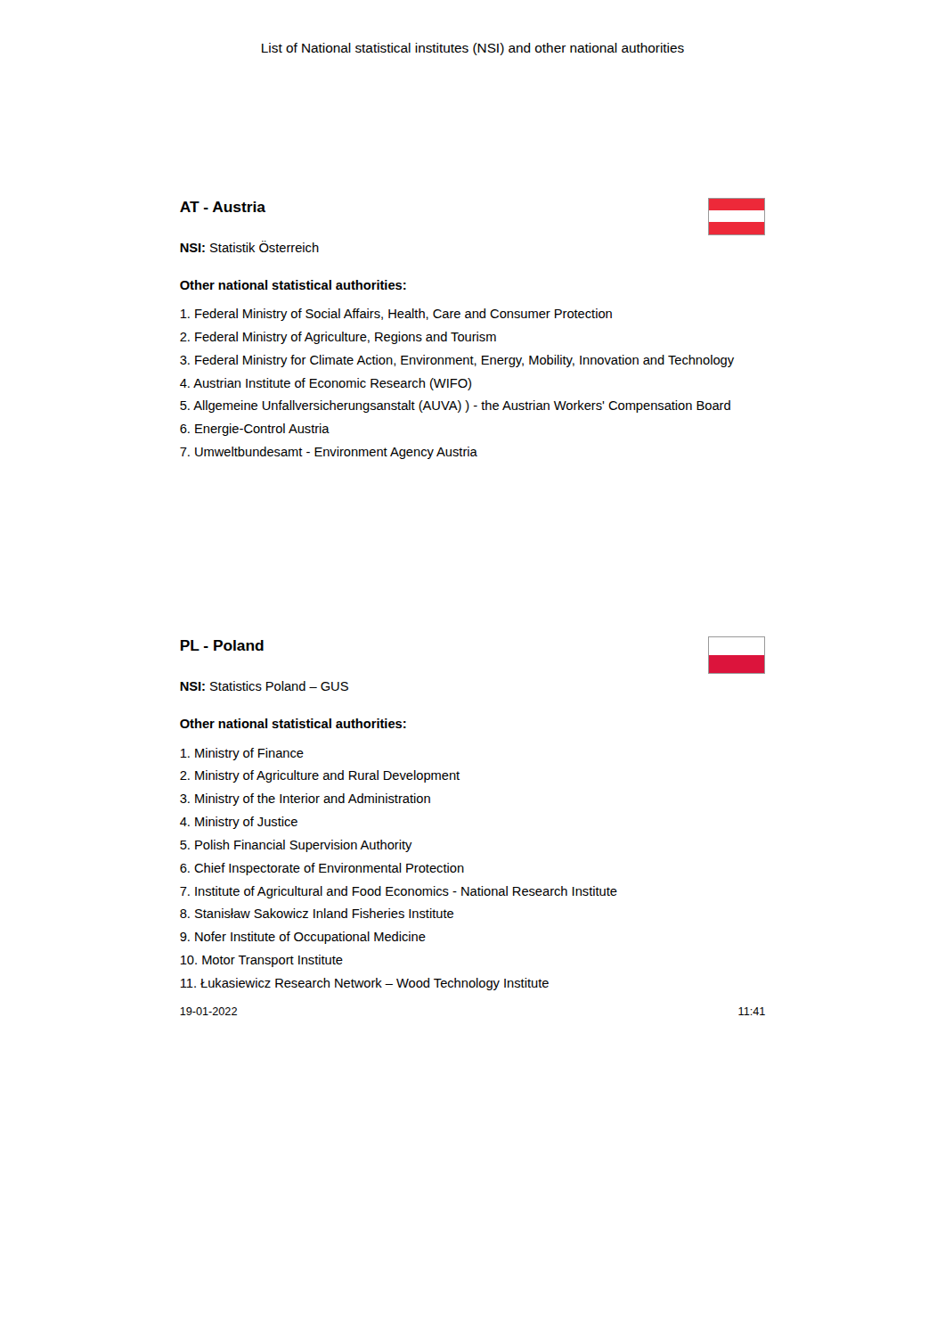List of National statistical institutes (NSI) and other national authorities
AT - Austria
NSI: Statistik Österreich
Other national statistical authorities:
1. Federal Ministry of Social Affairs, Health, Care and Consumer Protection
2. Federal Ministry of Agriculture, Regions and Tourism
3. Federal Ministry for Climate Action, Environment, Energy, Mobility, Innovation and Technology
4. Austrian Institute of Economic Research (WIFO)
5. Allgemeine Unfallversicherungsanstalt (AUVA) ) - the Austrian Workers' Compensation Board
6. Energie-Control Austria
7. Umweltbundesamt - Environment Agency Austria
PL - Poland
NSI: Statistics Poland – GUS
Other national statistical authorities:
1. Ministry of Finance
2. Ministry of Agriculture and Rural Development
3. Ministry of the Interior and Administration
4. Ministry of Justice
5. Polish Financial Supervision Authority
6. Chief Inspectorate of Environmental Protection
7. Institute of Agricultural and Food Economics - National Research Institute
8. Stanisław Sakowicz Inland Fisheries Institute
9. Nofer Institute of Occupational Medicine
10. Motor Transport Institute
11. Łukasiewicz Research Network – Wood Technology Institute
19-01-2022 11:41